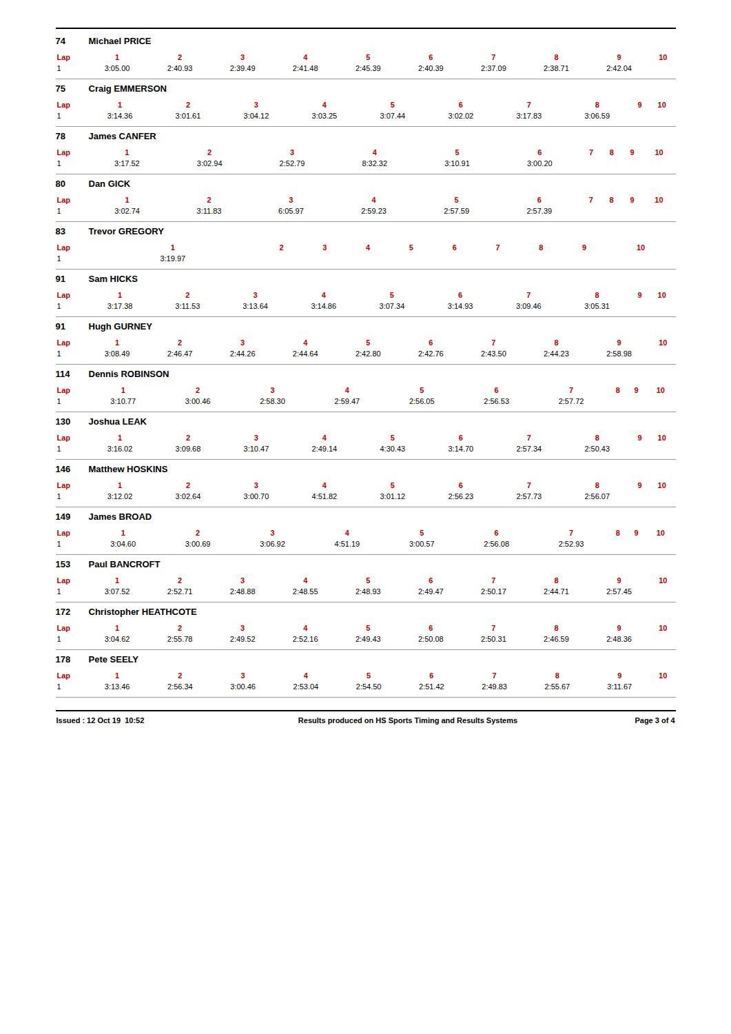| 74 | Michael PRICE |
| / Lap / 1 / 2 / 3 / 4 / 5 / 6 / 7 / 8 / 9 / 10 / / --- / --- / --- / --- / --- / --- / --- / --- / --- / --- / --- / / 1 / 3:05.00 / 2:40.93 / 2:39.49 / 2:41.48 / 2:45.39 / 2:40.39 / 2:37.09 / 2:38.71 / 2:42.04 / / |
| 75 | Craig EMMERSON |
| / Lap / 1 / 2 / 3 / 4 / 5 / 6 / 7 / 8 / 9 / 10 / / --- / --- / --- / --- / --- / --- / --- / --- / --- / --- / --- / / 1 / 3:14.36 / 3:01.61 / 3:04.12 / 3:03.25 / 3:07.44 / 3:02.02 / 3:17.83 / 3:06.59 / / / |
| 78 | James CANFER |
| / Lap / 1 / 2 / 3 / 4 / 5 / 6 / 7 / 8 / 9 / 10 / / --- / --- / --- / --- / --- / --- / --- / --- / --- / --- / --- / / 1 / 3:17.52 / 3:02.94 / 2:52.79 / 8:32.32 / 3:10.91 / 3:00.20 / / / / / |
| 80 | Dan GICK |
| / Lap / 1 / 2 / 3 / 4 / 5 / 6 / 7 / 8 / 9 / 10 / / --- / --- / --- / --- / --- / --- / --- / --- / --- / --- / --- / / 1 / 3:02.74 / 3:11.83 / 6:05.97 / 2:59.23 / 2:57.59 / 2:57.39 / / / / / |
| 83 | Trevor GREGORY |
| / Lap / 1 / 2 / 3 / 4 / 5 / 6 / 7 / 8 / 9 / 10 / / --- / --- / --- / --- / --- / --- / --- / --- / --- / --- / --- / / 1 / 3:19.97 / / / / / / / / / / |
| 91 | Sam HICKS |
| / Lap / 1 / 2 / 3 / 4 / 5 / 6 / 7 / 8 / 9 / 10 / / --- / --- / --- / --- / --- / --- / --- / --- / --- / --- / --- / / 1 / 3:17.38 / 3:11.53 / 3:13.64 / 3:14.86 / 3:07.34 / 3:14.93 / 3:09.46 / 3:05.31 / / / |
| 91 | Hugh GURNEY |
| / Lap / 1 / 2 / 3 / 4 / 5 / 6 / 7 / 8 / 9 / 10 / / --- / --- / --- / --- / --- / --- / --- / --- / --- / --- / --- / / 1 / 3:08.49 / 2:46.47 / 2:44.26 / 2:44.64 / 2:42.80 / 2:42.76 / 2:43.50 / 2:44.23 / 2:58.98 / / |
| 114 | Dennis ROBINSON |
| / Lap / 1 / 2 / 3 / 4 / 5 / 6 / 7 / 8 / 9 / 10 / / --- / --- / --- / --- / --- / --- / --- / --- / --- / --- / --- / / 1 / 3:10.77 / 3:00.46 / 2:58.30 / 2:59.47 / 2:56.05 / 2:56.53 / 2:57.72 / / / / |
| 130 | Joshua LEAK |
| / Lap / 1 / 2 / 3 / 4 / 5 / 6 / 7 / 8 / 9 / 10 / / --- / --- / --- / --- / --- / --- / --- / --- / --- / --- / --- / / 1 / 3:16.02 / 3:09.68 / 3:10.47 / 2:49.14 / 4:30.43 / 3:14.70 / 2:57.34 / 2:50.43 / / / |
| 146 | Matthew HOSKINS |
| / Lap / 1 / 2 / 3 / 4 / 5 / 6 / 7 / 8 / 9 / 10 / / --- / --- / --- / --- / --- / --- / --- / --- / --- / --- / --- / / 1 / 3:12.02 / 3:02.64 / 3:00.70 / 4:51.82 / 3:01.12 / 2:56.23 / 2:57.73 / 2:56.07 / / / |
| 149 | James BROAD |
| / Lap / 1 / 2 / 3 / 4 / 5 / 6 / 7 / 8 / 9 / 10 / / --- / --- / --- / --- / --- / --- / --- / --- / --- / --- / --- / / 1 / 3:04.60 / 3:00.69 / 3:06.92 / 4:51.19 / 3:00.57 / 2:56.08 / 2:52.93 / / / / |
| 153 | Paul BANCROFT |
| / Lap / 1 / 2 / 3 / 4 / 5 / 6 / 7 / 8 / 9 / 10 / / --- / --- / --- / --- / --- / --- / --- / --- / --- / --- / --- / / 1 / 3:07.52 / 2:52.71 / 2:48.88 / 2:48.55 / 2:48.93 / 2:49.47 / 2:50.17 / 2:44.71 / 2:57.45 / / |
| 172 | Christopher HEATHCOTE |
| / Lap / 1 / 2 / 3 / 4 / 5 / 6 / 7 / 8 / 9 / 10 / / --- / --- / --- / --- / --- / --- / --- / --- / --- / --- / --- / / 1 / 3:04.62 / 2:55.78 / 2:49.52 / 2:52.16 / 2:49.43 / 2:50.08 / 2:50.31 / 2:46.59 / 2:48.36 / / |
| 178 | Pete SEELY |
| / Lap / 1 / 2 / 3 / 4 / 5 / 6 / 7 / 8 / 9 / 10 / / --- / --- / --- / --- / --- / --- / --- / --- / --- / --- / --- / / 1 / 3:13.46 / 2:56.34 / 3:00.46 / 2:53.04 / 2:54.50 / 2:51.42 / 2:49.83 / 2:55.67 / 3:11.67 / / |
| Issued : 12 Oct 19 10:52 | Results produced on HS Sports Timing and Results Systems | Page 3 of 4 |